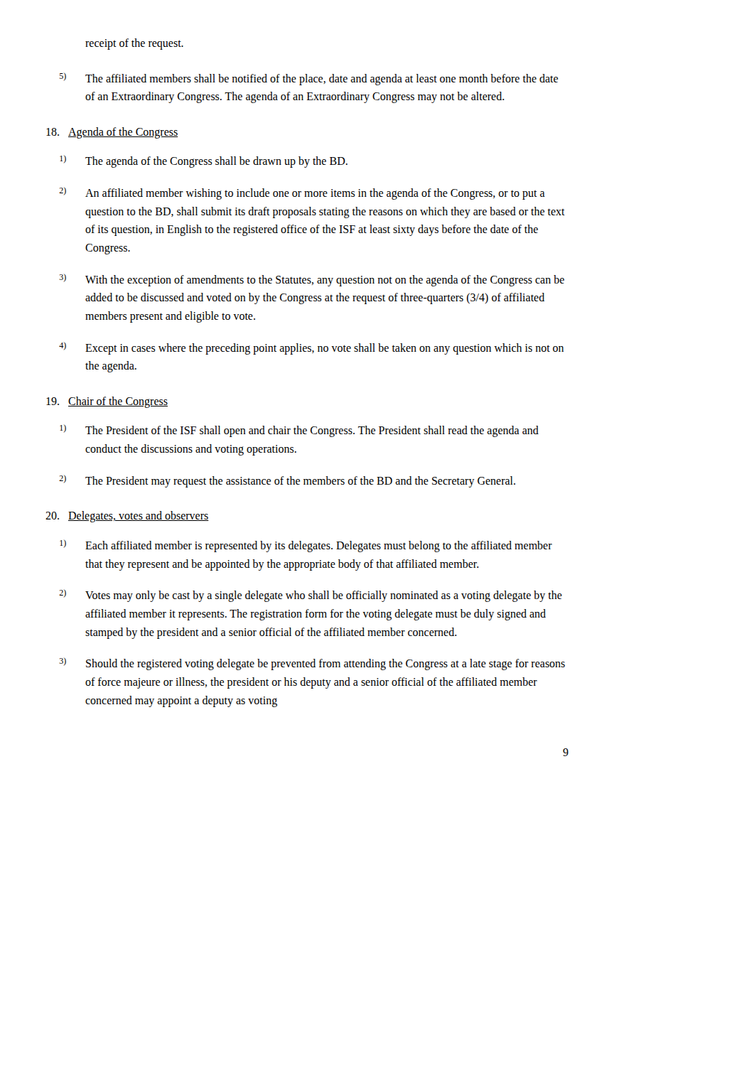receipt of the request.
5) The affiliated members shall be notified of the place, date and agenda at least one month before the date of an Extraordinary Congress. The agenda of an Extraordinary Congress may not be altered.
18. Agenda of the Congress
1) The agenda of the Congress shall be drawn up by the BD.
2) An affiliated member wishing to include one or more items in the agenda of the Congress, or to put a question to the BD, shall submit its draft proposals stating the reasons on which they are based or the text of its question, in English to the registered office of the ISF at least sixty days before the date of the Congress.
3) With the exception of amendments to the Statutes, any question not on the agenda of the Congress can be added to be discussed and voted on by the Congress at the request of three-quarters (3/4) of affiliated members present and eligible to vote.
4) Except in cases where the preceding point applies, no vote shall be taken on any question which is not on the agenda.
19. Chair of the Congress
1) The President of the ISF shall open and chair the Congress. The President shall read the agenda and conduct the discussions and voting operations.
2) The President may request the assistance of the members of the BD and the Secretary General.
20. Delegates, votes and observers
1) Each affiliated member is represented by its delegates. Delegates must belong to the affiliated member that they represent and be appointed by the appropriate body of that affiliated member.
2) Votes may only be cast by a single delegate who shall be officially nominated as a voting delegate by the affiliated member it represents. The registration form for the voting delegate must be duly signed and stamped by the president and a senior official of the affiliated member concerned.
3) Should the registered voting delegate be prevented from attending the Congress at a late stage for reasons of force majeure or illness, the president or his deputy and a senior official of the affiliated member concerned may appoint a deputy as voting
9